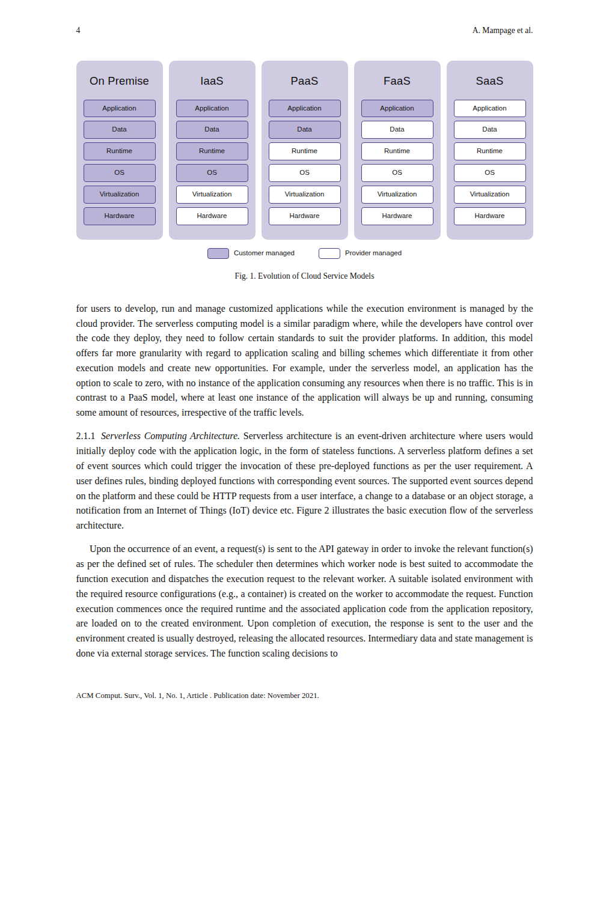4 A. Mampage et al.
On Premise
Application
Data
Runtime
OS
Virtualization
Hardware
IaaS
Application
Data
Runtime
OS
Virtualization
Hardware
PaaS
Application
Data
Runtime
OS
Virtualization
Hardware
FaaS
Application
Data
Runtime
OS
Virtualization
Hardware
SaaS
Application
Data
Runtime
OS
Virtualization
Hardware
Customer managed Provider managed
Fig. 1. Evolution of Cloud Service Models
for users to develop, run and manage customized applications while the execution environment is managed by the cloud provider. The serverless computing model is a similar paradigm where, while the developers have control over the code they deploy, they need to follow certain standards to suit the provider platforms. In addition, this model offers far more granularity with regard to application scaling and billing schemes which differentiate it from other execution models and create new opportunities. For example, under the serverless model, an application has the option to scale to zero, with no instance of the application consuming any resources when there is no traffic. This is in contrast to a PaaS model, where at least one instance of the application will always be up and running, consuming some amount of resources, irrespective of the traffic levels.
2.1.1 Serverless Computing Architecture. Serverless architecture is an event-driven architecture where users would initially deploy code with the application logic, in the form of stateless functions. A serverless platform defines a set of event sources which could trigger the invocation of these pre-deployed functions as per the user requirement. A user defines rules, binding deployed functions with corresponding event sources. The supported event sources depend on the platform and these could be HTTP requests from a user interface, a change to a database or an object storage, a notification from an Internet of Things (IoT) device etc. Figure 2 illustrates the basic execution flow of the serverless architecture.
Upon the occurrence of an event, a request(s) is sent to the API gateway in order to invoke the relevant function(s) as per the defined set of rules. The scheduler then determines which worker node is best suited to accommodate the function execution and dispatches the execution request to the relevant worker. A suitable isolated environment with the required resource configurations (e.g., a container) is created on the worker to accommodate the request. Function execution commences once the required runtime and the associated application code from the application repository, are loaded on to the created environment. Upon completion of execution, the response is sent to the user and the environment created is usually destroyed, releasing the allocated resources. Intermediary data and state management is done via external storage services. The function scaling decisions to
ACM Comput. Surv., Vol. 1, No. 1, Article . Publication date: November 2021.